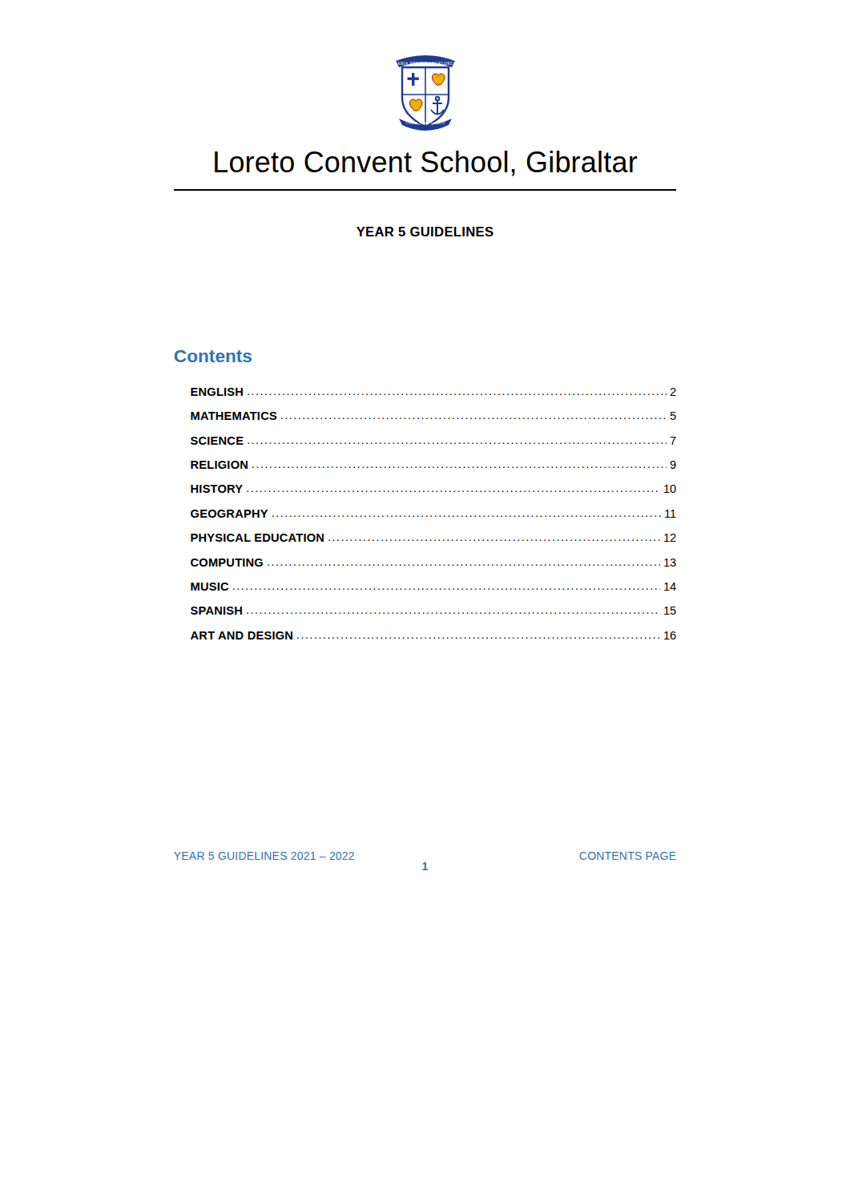MARIA REGINA ANGELORUM CRUX SPES UNICA
Loreto Convent School, Gibraltar
YEAR 5 GUIDELINES
Contents
ENGLISH........................................................................................................................................... 2
MATHEMATICS............................................................................................................................... 5
SCIENCE........................................................................................................................................... 7
RELIGION......................................................................................................................................... 9
HISTORY......................................................................................................................................... 10
GEOGRAPHY.................................................................................................................................. 11
PHYSICAL EDUCATION..................................................................................................................... 12
COMPUTING.................................................................................................................................. 13
MUSIC............................................................................................................................................. 14
SPANISH......................................................................................................................................... 15
ART AND DESIGN............................................................................................................................. 16
YEAR 5 GUIDELINES 2021 – 2022
CONTENTS PAGE
1